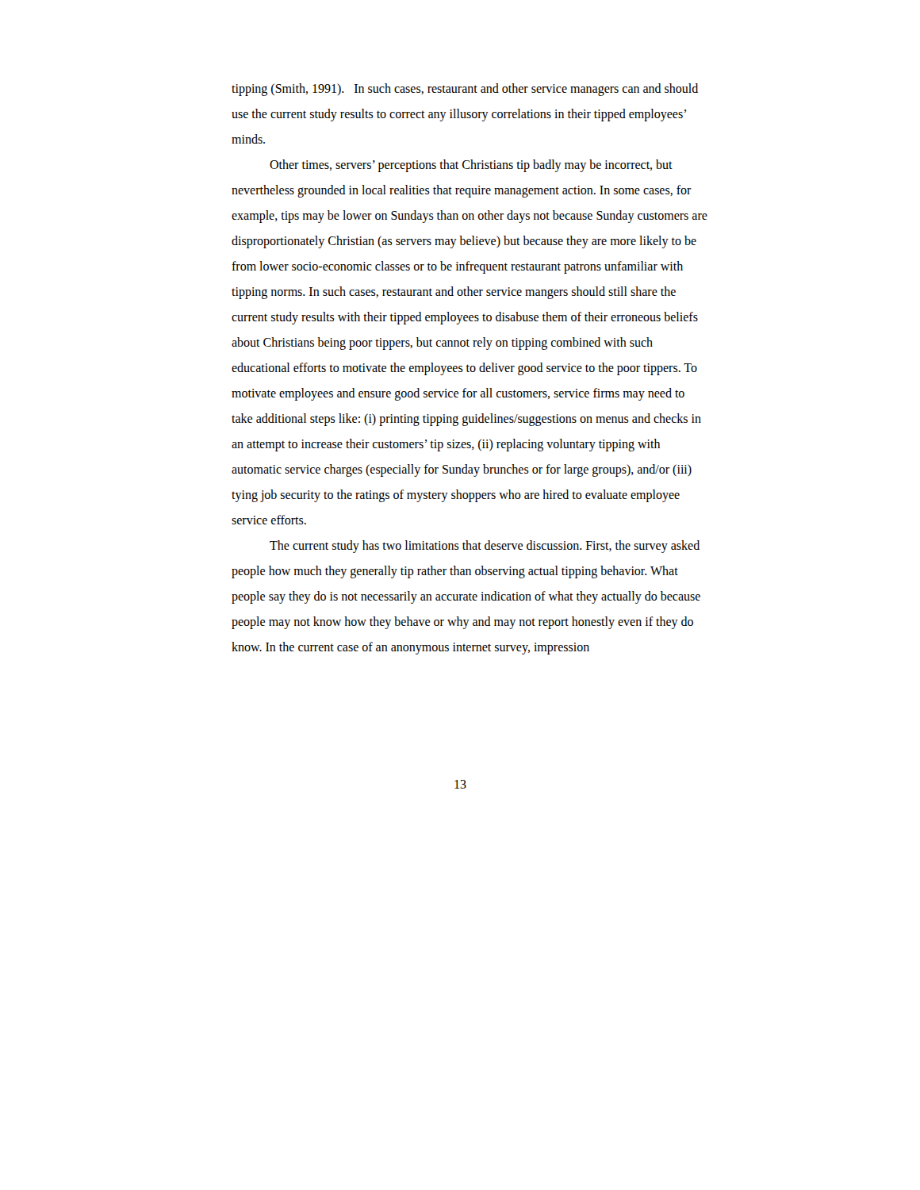tipping (Smith, 1991). In such cases, restaurant and other service managers can and should use the current study results to correct any illusory correlations in their tipped employees’ minds.
Other times, servers’ perceptions that Christians tip badly may be incorrect, but nevertheless grounded in local realities that require management action. In some cases, for example, tips may be lower on Sundays than on other days not because Sunday customers are disproportionately Christian (as servers may believe) but because they are more likely to be from lower socio-economic classes or to be infrequent restaurant patrons unfamiliar with tipping norms. In such cases, restaurant and other service mangers should still share the current study results with their tipped employees to disabuse them of their erroneous beliefs about Christians being poor tippers, but cannot rely on tipping combined with such educational efforts to motivate the employees to deliver good service to the poor tippers. To motivate employees and ensure good service for all customers, service firms may need to take additional steps like: (i) printing tipping guidelines/suggestions on menus and checks in an attempt to increase their customers’ tip sizes, (ii) replacing voluntary tipping with automatic service charges (especially for Sunday brunches or for large groups), and/or (iii) tying job security to the ratings of mystery shoppers who are hired to evaluate employee service efforts.
The current study has two limitations that deserve discussion. First, the survey asked people how much they generally tip rather than observing actual tipping behavior. What people say they do is not necessarily an accurate indication of what they actually do because people may not know how they behave or why and may not report honestly even if they do know. In the current case of an anonymous internet survey, impression
13